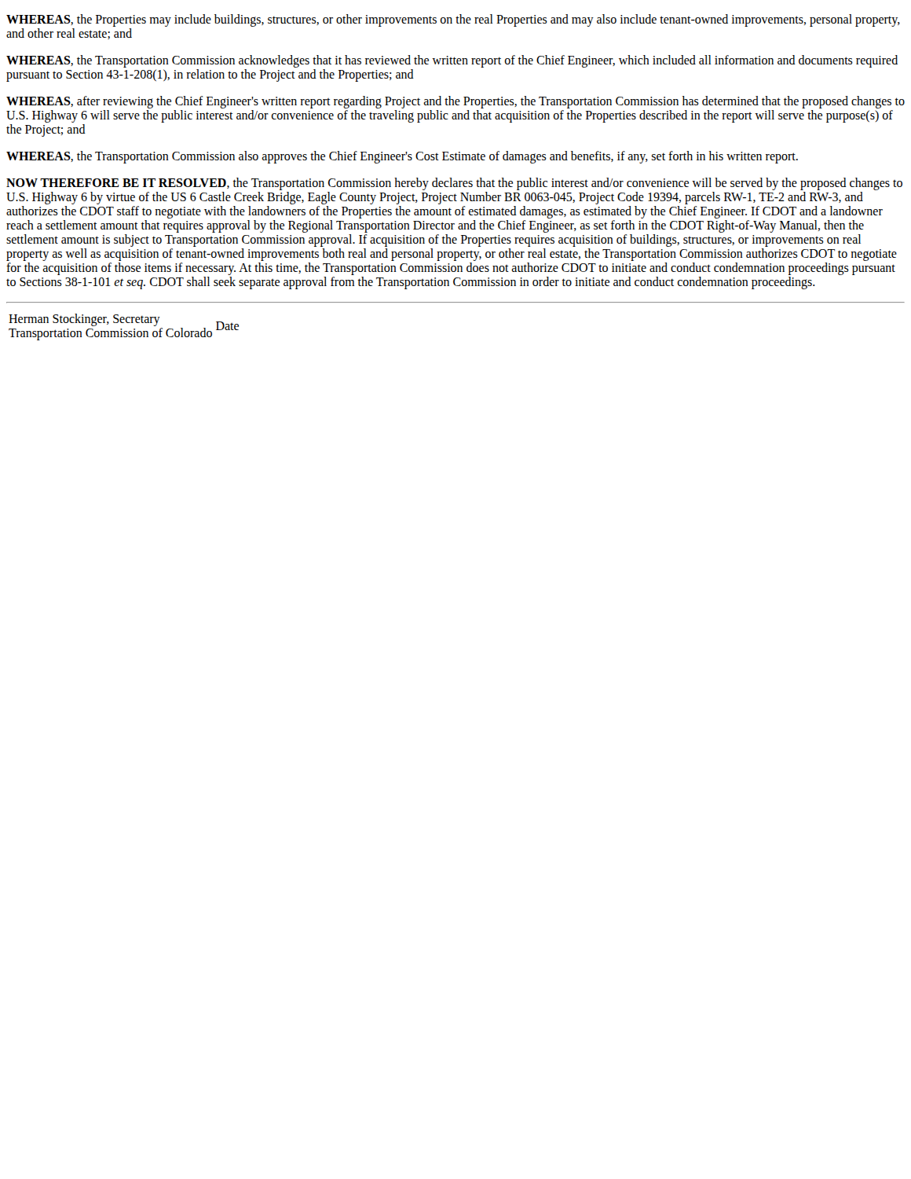WHEREAS, the Properties may include buildings, structures, or other improvements on the real Properties and may also include tenant-owned improvements, personal property, and other real estate; and
WHEREAS, the Transportation Commission acknowledges that it has reviewed the written report of the Chief Engineer, which included all information and documents required pursuant to Section 43-1-208(1), in relation to the Project and the Properties; and
WHEREAS, after reviewing the Chief Engineer's written report regarding Project and the Properties, the Transportation Commission has determined that the proposed changes to U.S. Highway 6 will serve the public interest and/or convenience of the traveling public and that acquisition of the Properties described in the report will serve the purpose(s) of the Project; and
WHEREAS, the Transportation Commission also approves the Chief Engineer's Cost Estimate of damages and benefits, if any, set forth in his written report.
NOW THEREFORE BE IT RESOLVED, the Transportation Commission hereby declares that the public interest and/or convenience will be served by the proposed changes to U.S. Highway 6 by virtue of the US 6 Castle Creek Bridge, Eagle County Project, Project Number BR 0063-045, Project Code 19394, parcels RW-1, TE-2 and RW-3, and authorizes the CDOT staff to negotiate with the landowners of the Properties the amount of estimated damages, as estimated by the Chief Engineer. If CDOT and a landowner reach a settlement amount that requires approval by the Regional Transportation Director and the Chief Engineer, as set forth in the CDOT Right-of-Way Manual, then the settlement amount is subject to Transportation Commission approval. If acquisition of the Properties requires acquisition of buildings, structures, or improvements on real property as well as acquisition of tenant-owned improvements both real and personal property, or other real estate, the Transportation Commission authorizes CDOT to negotiate for the acquisition of those items if necessary. At this time, the Transportation Commission does not authorize CDOT to initiate and conduct condemnation proceedings pursuant to Sections 38-1-101 et seq. CDOT shall seek separate approval from the Transportation Commission in order to initiate and conduct condemnation proceedings.
| Herman Stockinger, Secretary Transportation Commission of Colorado | Date |